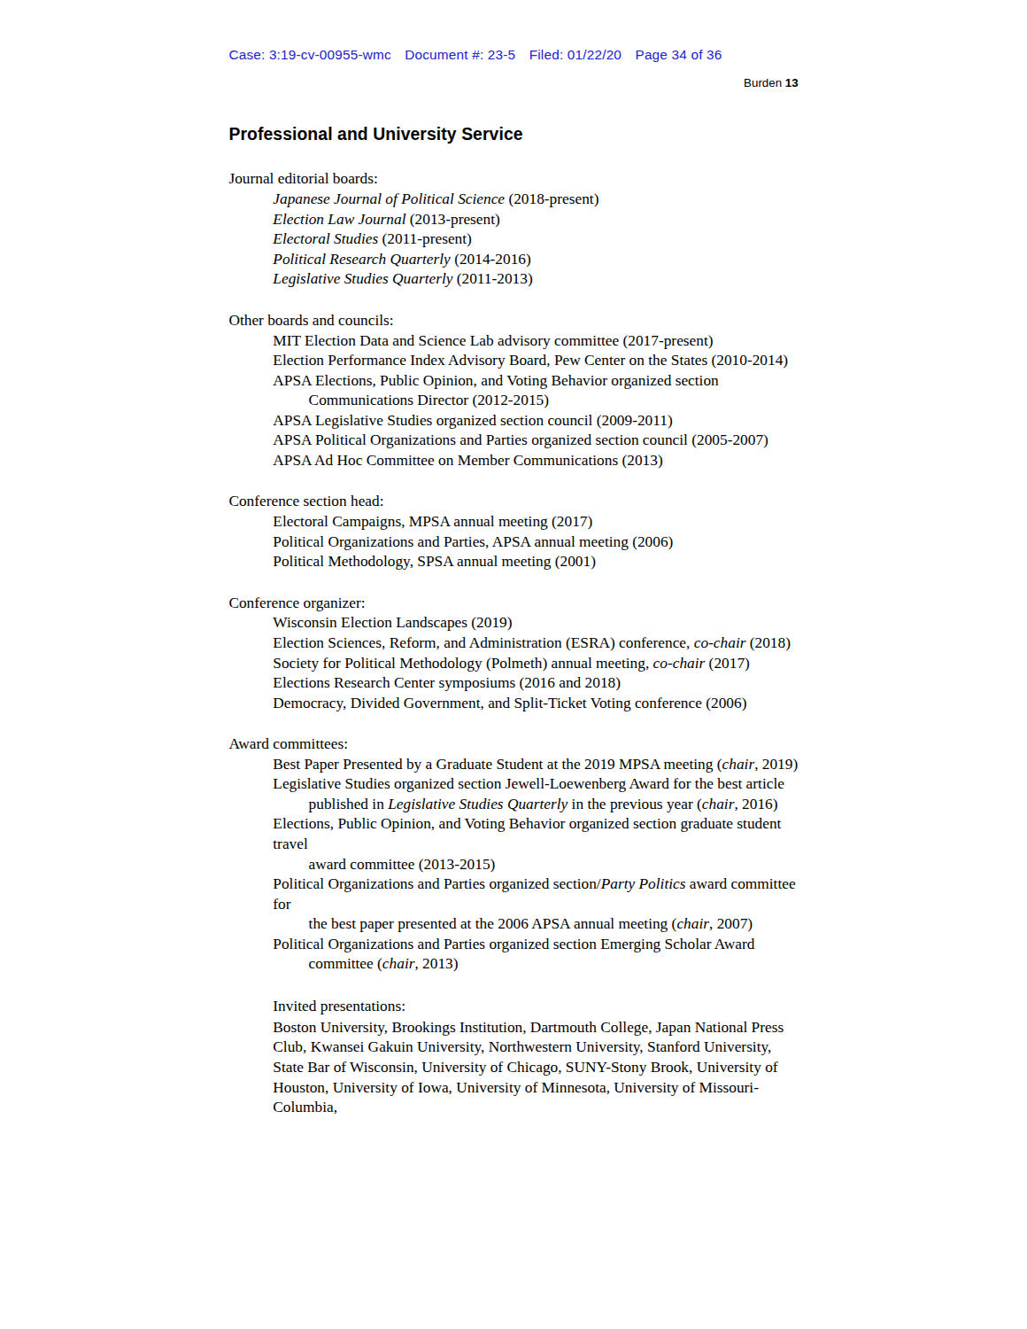Case: 3:19-cv-00955-wmc Document #: 23-5 Filed: 01/22/20 Page 34 of 36
Burden 13
Professional and University Service
Journal editorial boards:
Japanese Journal of Political Science (2018-present)
Election Law Journal (2013-present)
Electoral Studies (2011-present)
Political Research Quarterly (2014-2016)
Legislative Studies Quarterly (2011-2013)
Other boards and councils:
MIT Election Data and Science Lab advisory committee (2017-present)
Election Performance Index Advisory Board, Pew Center on the States (2010-2014)
APSA Elections, Public Opinion, and Voting Behavior organized section
Communications Director (2012-2015)
APSA Legislative Studies organized section council (2009-2011)
APSA Political Organizations and Parties organized section council (2005-2007)
APSA Ad Hoc Committee on Member Communications (2013)
Conference section head:
Electoral Campaigns, MPSA annual meeting (2017)
Political Organizations and Parties, APSA annual meeting (2006)
Political Methodology, SPSA annual meeting (2001)
Conference organizer:
Wisconsin Election Landscapes (2019)
Election Sciences, Reform, and Administration (ESRA) conference, co-chair (2018)
Society for Political Methodology (Polmeth) annual meeting, co-chair (2017)
Elections Research Center symposiums (2016 and 2018)
Democracy, Divided Government, and Split-Ticket Voting conference (2006)
Award committees:
Best Paper Presented by a Graduate Student at the 2019 MPSA meeting (chair, 2019)
Legislative Studies organized section Jewell-Loewenberg Award for the best article
published in Legislative Studies Quarterly in the previous year (chair, 2016)
Elections, Public Opinion, and Voting Behavior organized section graduate student travel
award committee (2013-2015)
Political Organizations and Parties organized section/Party Politics award committee for
the best paper presented at the 2006 APSA annual meeting (chair, 2007)
Political Organizations and Parties organized section Emerging Scholar Award
committee (chair, 2013)
Invited presentations:
Boston University, Brookings Institution, Dartmouth College, Japan National Press Club, Kwansei Gakuin University, Northwestern University, Stanford University, State Bar of Wisconsin, University of Chicago, SUNY-Stony Brook, University of Houston, University of Iowa, University of Minnesota, University of Missouri-Columbia,